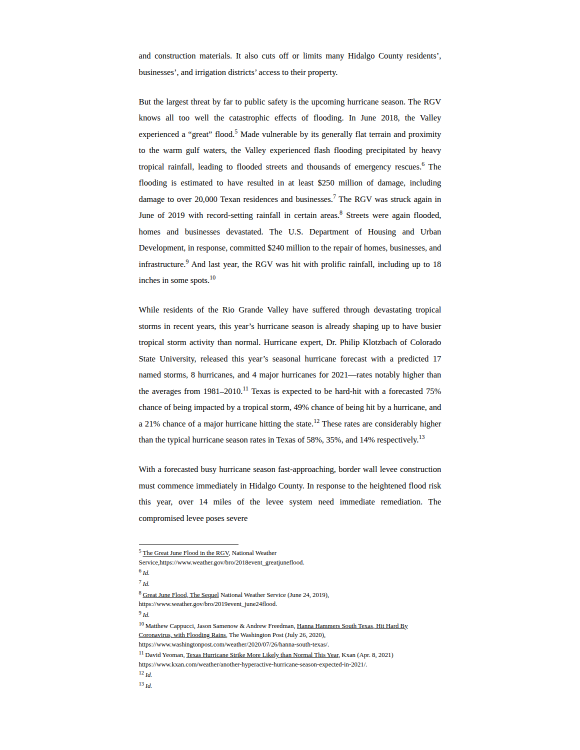and construction materials. It also cuts off or limits many Hidalgo County residents’, businesses’, and irrigation districts’ access to their property.
But the largest threat by far to public safety is the upcoming hurricane season. The RGV knows all too well the catastrophic effects of flooding. In June 2018, the Valley experienced a “great” flood.5 Made vulnerable by its generally flat terrain and proximity to the warm gulf waters, the Valley experienced flash flooding precipitated by heavy tropical rainfall, leading to flooded streets and thousands of emergency rescues.6 The flooding is estimated to have resulted in at least $250 million of damage, including damage to over 20,000 Texan residences and businesses.7 The RGV was struck again in June of 2019 with record-setting rainfall in certain areas.8 Streets were again flooded, homes and businesses devastated. The U.S. Department of Housing and Urban Development, in response, committed $240 million to the repair of homes, businesses, and infrastructure.9 And last year, the RGV was hit with prolific rainfall, including up to 18 inches in some spots.10
While residents of the Rio Grande Valley have suffered through devastating tropical storms in recent years, this year’s hurricane season is already shaping up to have busier tropical storm activity than normal. Hurricane expert, Dr. Philip Klotzbach of Colorado State University, released this year’s seasonal hurricane forecast with a predicted 17 named storms, 8 hurricanes, and 4 major hurricanes for 2021—rates notably higher than the averages from 1981–2010.11 Texas is expected to be hard-hit with a forecasted 75% chance of being impacted by a tropical storm, 49% chance of being hit by a hurricane, and a 21% chance of a major hurricane hitting the state.12 These rates are considerably higher than the typical hurricane season rates in Texas of 58%, 35%, and 14% respectively.13
With a forecasted busy hurricane season fast-approaching, border wall levee construction must commence immediately in Hidalgo County. In response to the heightened flood risk this year, over 14 miles of the levee system need immediate remediation. The compromised levee poses severe
5 The Great June Flood in the RGV, National Weather
Service,https://www.weather.gov/bro/2018event_greatjuneflood.
6 Id.
7 Id.
8 Great June Flood, The Sequel National Weather Service (June 24, 2019),
https://www.weather.gov/bro/2019event_june24flood.
9 Id.
10 Matthew Cappucci, Jason Samenow & Andrew Freedman, Hanna Hammers South Texas, Hit Hard By
Coronavirus, with Flooding Rains, The Washington Post (July 26, 2020),
https://www.washingtonpost.com/weather/2020/07/26/hanna-south-texas/.
11 David Yeoman, Texas Hurricane Strike More Likely than Normal This Year, Kxan (Apr. 8, 2021)
https://www.kxan.com/weather/another-hyperactive-hurricane-season-expected-in-2021/.
12 Id.
13 Id.